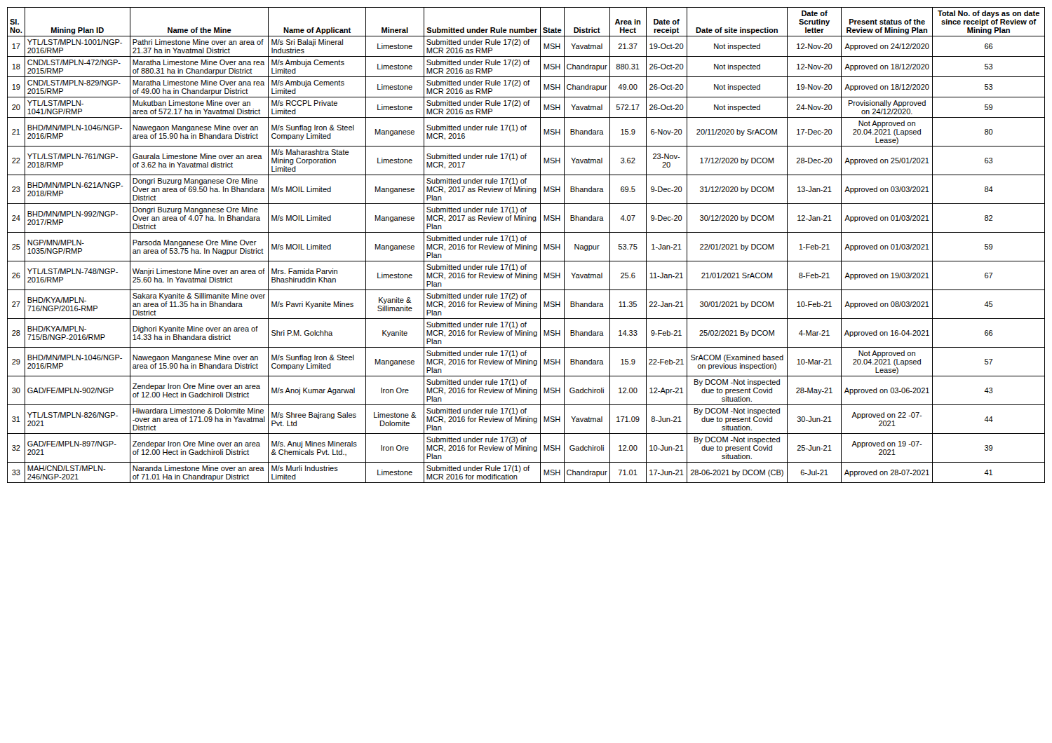| Sl. No. | Mining Plan ID | Name of the Mine | Name of Applicant | Mineral | Submitted under Rule number | State | District | Area in Hect | Date of receipt | Date of site inspection | Date of Scrutiny letter | Present status of the Review of Mining Plan | Total No. of days as on date since receipt of Review of Mining Plan |
| --- | --- | --- | --- | --- | --- | --- | --- | --- | --- | --- | --- | --- | --- |
| 17 | YTL/LST/MPLN-1001/NGP-2016/RMP | Pathri Limestone Mine over an area of 21.37 ha in Yavatmal District | M/s Sri Balaji Mineral Industries | Limestone | Submitted under Rule 17(2) of MCR 2016 as RMP | MSH | Yavatmal | 21.37 | 19-Oct-20 | Not inspected | 12-Nov-20 | Approved on 24/12/2020 | 66 |
| 18 | CND/LST/MPLN-472/NGP-2015/RMP | Maratha Limestone Mine Over ana rea of 880.31 ha in Chandarpur District | M/s Ambuja Cements Limited | Limestone | Submitted under Rule 17(2) of MCR 2016 as RMP | MSH | Chandrapur | 880.31 | 26-Oct-20 | Not inspected | 12-Nov-20 | Approved on 18/12/2020 | 53 |
| 19 | CND/LST/MPLN-829/NGP-2015/RMP | Maratha Limestone Mine Over ana rea of 49.00 ha in Chandarpur District | M/s Ambuja Cements Limited | Limestone | Submitted under Rule 17(2) of MCR 2016 as RMP | MSH | Chandrapur | 49.00 | 26-Oct-20 | Not inspected | 19-Nov-20 | Approved on 18/12/2020 | 53 |
| 20 | YTL/LST/MPLN-1041/NGP/RMP | Mukutban Limestone Mine over an area of 572.17 ha in Yavatmal District | M/s RCCPL Private Limited | Limestone | Submitted under Rule 17(2) of MCR 2016 as RMP | MSH | Yavatmal | 572.17 | 26-Oct-20 | Not inspected | 24-Nov-20 | Provisionally Approved on 24/12/2020. | 59 |
| 21 | BHD/MN/MPLN-1046/NGP-2016/RMP | Nawegaon Manganese Mine over an area of 15.90 ha in Bhandara District | M/s Sunflag Iron & Steel Company Limited | Manganese | Submitted under rule 17(1) of MCR, 2016 | MSH | Bhandara | 15.9 | 6-Nov-20 | 20/11/2020 by SrACOM | 17-Dec-20 | Not Approved on 20.04.2021 (Lapsed Lease) | 80 |
| 22 | YTL/LST/MPLN-761/NGP-2018/RMP | Gaurala Limestone Mine over an area of 3.62 ha in Yavatmal district | M/s Maharashtra State Mining Corporation Limited | Limestone | Submitted under rule 17(1) of MCR, 2017 | MSH | Yavatmal | 3.62 | 23-Nov-20 | 17/12/2020 by DCOM | 28-Dec-20 | Approved on 25/01/2021 | 63 |
| 23 | BHD/MN/MPLN-621A/NGP-2018/RMP | Dongri Buzurg Manganese Ore Mine Over an area of 69.50 ha. In Bhandara District | M/s MOIL Limited | Manganese | Submitted under rule 17(1) of MCR, 2017 as Review of Mining Plan | MSH | Bhandara | 69.5 | 9-Dec-20 | 31/12/2020 by DCOM | 13-Jan-21 | Approved on 03/03/2021 | 84 |
| 24 | BHD/MN/MPLN-992/NGP-2017/RMP | Dongri Buzurg Manganese Ore Mine Over an area of 4.07 ha. In Bhandara District | M/s MOIL Limited | Manganese | Submitted under rule 17(1) of MCR, 2017 as Review of Mining Plan | MSH | Bhandara | 4.07 | 9-Dec-20 | 30/12/2020 by DCOM | 12-Jan-21 | Approved on 01/03/2021 | 82 |
| 25 | NGP/MN/MPLN-1035/NGP/RMP | Parsoda Manganese Ore Mine Over an area of 53.75 ha. In Nagpur District | M/s MOIL Limited | Manganese | Submitted under rule 17(1) of MCR, 2016 for Review of Mining Plan | MSH | Nagpur | 53.75 | 1-Jan-21 | 22/01/2021 by DCOM | 1-Feb-21 | Approved on 01/03/2021 | 59 |
| 26 | YTL/LST/MPLN-748/NGP-2016/RMP | Wanjri Limestone Mine over an area of 25.60 ha. In Yavatmal District | Mrs. Famida Parvin Bhashiruddin Khan | Limestone | Submitted under rule 17(1) of MCR, 2016 for Review of Mining Plan | MSH | Yavatmal | 25.6 | 11-Jan-21 | 21/01/2021 SrACOM | 8-Feb-21 | Approved on 19/03/2021 | 67 |
| 27 | BHD/KYA/MPLN-716/NGP/2016-RMP | Sakara Kyanite & Sillimanite Mine over an area of 11.35 ha in Bhandara District | M/s Pavri Kyanite Mines | Kyanite & Sillimanite | Submitted under rule 17(2) of MCR, 2016 for Review of Mining Plan | MSH | Bhandara | 11.35 | 22-Jan-21 | 30/01/2021 by DCOM | 10-Feb-21 | Approved on 08/03/2021 | 45 |
| 28 | BHD/KYA/MPLN-715/B/NGP-2016/RMP | Dighori Kyanite Mine over an area of 14.33 ha in Bhandara district | Shri P.M. Golchha | Kyanite | Submitted under rule 17(1) of MCR, 2016 for Review of Mining Plan | MSH | Bhandara | 14.33 | 9-Feb-21 | 25/02/2021 By DCOM | 4-Mar-21 | Approved on 16-04-2021 | 66 |
| 29 | BHD/MN/MPLN-1046/NGP-2016/RMP | Nawegaon Manganese Mine over an area of 15.90 ha in Bhandara District | M/s Sunflag Iron & Steel Company Limited | Manganese | Submitted under rule 17(1) of MCR, 2016 for Review of Mining Plan | MSH | Bhandara | 15.9 | 22-Feb-21 | SrACOM (Examined based on previous inspection) | 10-Mar-21 | Not Approved on 20.04.2021 (Lapsed Lease) | 57 |
| 30 | GAD/FE/MPLN-902/NGP | Zendepar Iron Ore Mine over an area of 12.00 Hect in Gadchiroli District | M/s Anoj Kumar Agarwal | Iron Ore | Submitted under rule 17(1) of MCR, 2016 for Review of Mining Plan | MSH | Gadchiroli | 12.00 | 12-Apr-21 | By DCOM -Not inspected due to present Covid situation. | 28-May-21 | Approved on 03-06-2021 | 43 |
| 31 | YTL/LST/MPLN-826/NGP-2021 | Hiwardara Limestone & Dolomite Mine -over an area of 171.09 ha in Yavatmal District | M/s Shree Bajrang Sales Pvt. Ltd | Limestone & Dolomite | Submitted under rule 17(1) of MCR, 2016 for Review of Mining Plan | MSH | Yavatmal | 171.09 | 8-Jun-21 | By DCOM -Not inspected due to present Covid situation. | 30-Jun-21 | Approved on 22 -07-2021 | 44 |
| 32 | GAD/FE/MPLN-897/NGP-2021 | Zendepar Iron Ore Mine over an area of 12.00 Hect in Gadchiroli District | M/s. Anuj Mines Minerals & Chemicals Pvt. Ltd., | Iron Ore | Submitted under rule 17(3) of MCR, 2016 for Review of Mining Plan | MSH | Gadchiroli | 12.00 | 10-Jun-21 | By DCOM -Not inspected due to present Covid situation. | 25-Jun-21 | Approved on 19 -07-2021 | 39 |
| 33 | MAH/CND/LST/MPLN-246/NGP-2021 | Naranda Limestone Mine over an area of 71.01 Ha in Chandrapur District | M/s Murli Industries Limited | Limestone | Submitted under Rule 17(1) of MCR 2016 for modification | MSH | Chandrapur | 71.01 | 17-Jun-21 | 28-06-2021 by DCOM (CB) | 6-Jul-21 | Approved on 28-07-2021 | 41 |